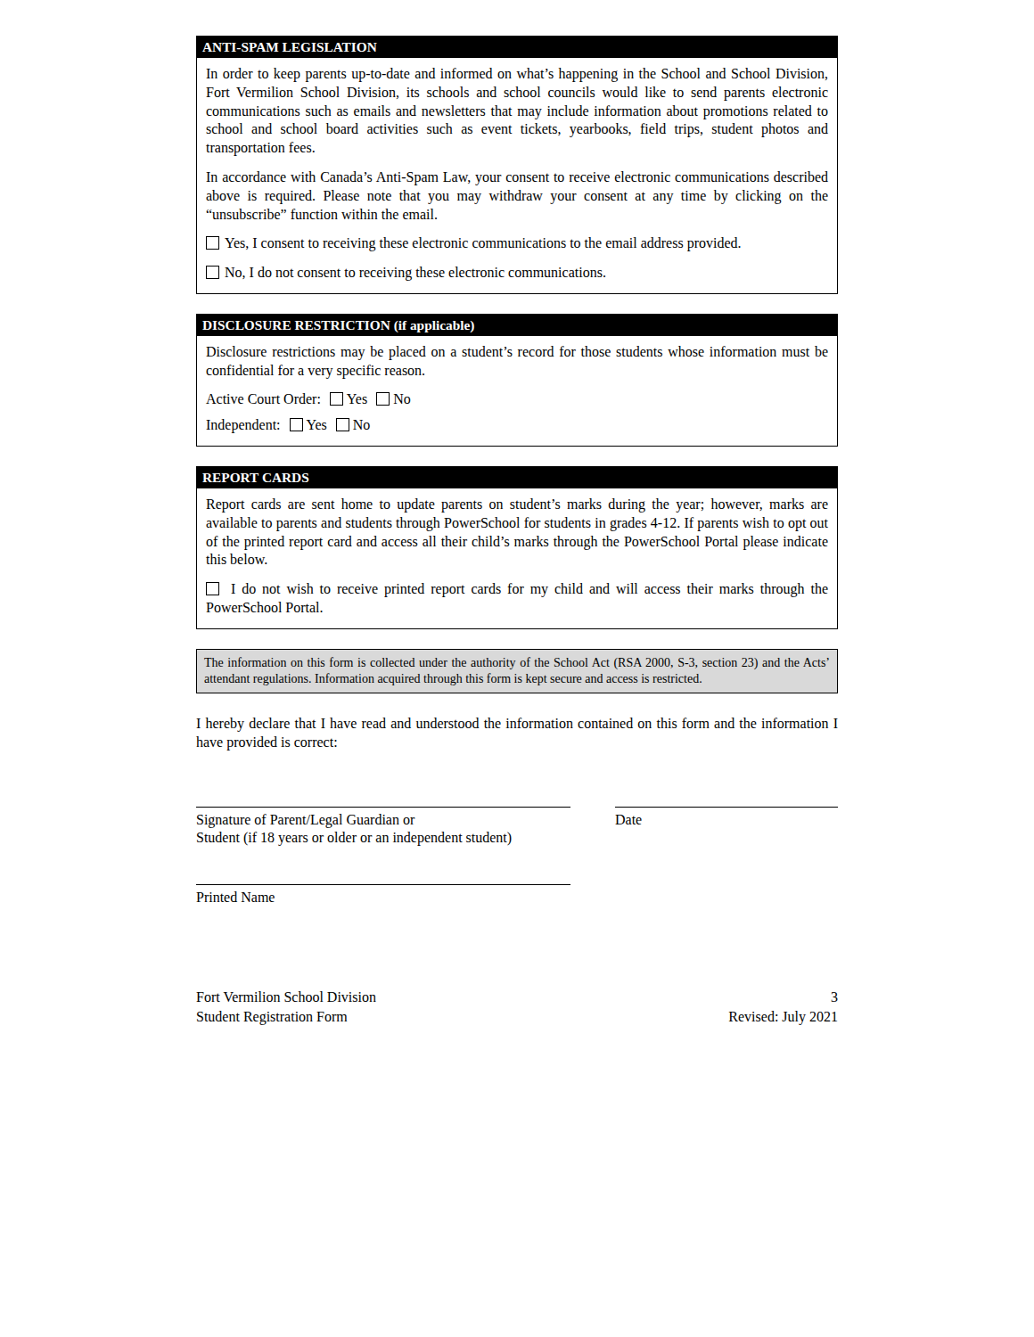ANTI-SPAM LEGISLATION
In order to keep parents up-to-date and informed on what’s happening in the School and School Division, Fort Vermilion School Division, its schools and school councils would like to send parents electronic communications such as emails and newsletters that may include information about promotions related to school and school board activities such as event tickets, yearbooks, field trips, student photos and transportation fees.
In accordance with Canada’s Anti-Spam Law, your consent to receive electronic communications described above is required. Please note that you may withdraw your consent at any time by clicking on the “unsubscribe” function within the email.
Yes, I consent to receiving these electronic communications to the email address provided.
No, I do not consent to receiving these electronic communications.
DISCLOSURE RESTRICTION (if applicable)
Disclosure restrictions may be placed on a student’s record for those students whose information must be confidential for a very specific reason.
Active Court Order: Yes No
Independent: Yes No
REPORT CARDS
Report cards are sent home to update parents on student’s marks during the year; however, marks are available to parents and students through PowerSchool for students in grades 4-12. If parents wish to opt out of the printed report card and access all their child’s marks through the PowerSchool Portal please indicate this below.
I do not wish to receive printed report cards for my child and will access their marks through the PowerSchool Portal.
The information on this form is collected under the authority of the School Act (RSA 2000, S-3, section 23) and the Acts’ attendant regulations. Information acquired through this form is kept secure and access is restricted.
I hereby declare that I have read and understood the information contained on this form and the information I have provided is correct:
Signature of Parent/Legal Guardian or
Student (if 18 years or older or an independent student)
Date
Printed Name
Fort Vermilion School Division
Student Registration Form
3
Revised: July 2021